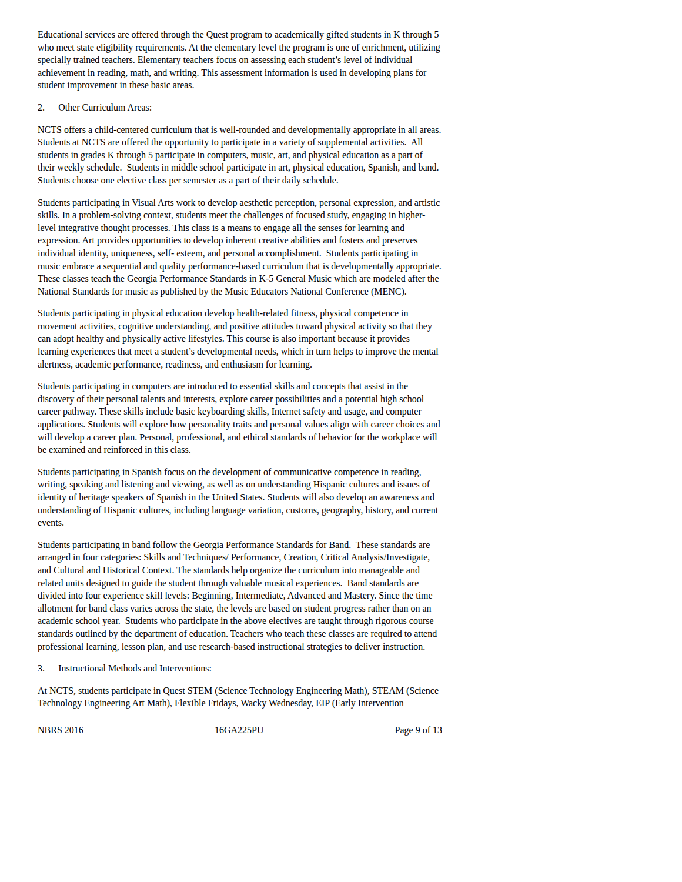Educational services are offered through the Quest program to academically gifted students in K through 5 who meet state eligibility requirements. At the elementary level the program is one of enrichment, utilizing specially trained teachers. Elementary teachers focus on assessing each student’s level of individual achievement in reading, math, and writing. This assessment information is used in developing plans for student improvement in these basic areas.
2. Other Curriculum Areas:
NCTS offers a child-centered curriculum that is well-rounded and developmentally appropriate in all areas. Students at NCTS are offered the opportunity to participate in a variety of supplemental activities. All students in grades K through 5 participate in computers, music, art, and physical education as a part of their weekly schedule. Students in middle school participate in art, physical education, Spanish, and band. Students choose one elective class per semester as a part of their daily schedule.
Students participating in Visual Arts work to develop aesthetic perception, personal expression, and artistic skills. In a problem-solving context, students meet the challenges of focused study, engaging in higher-level integrative thought processes. This class is a means to engage all the senses for learning and expression. Art provides opportunities to develop inherent creative abilities and fosters and preserves individual identity, uniqueness, self- esteem, and personal accomplishment. Students participating in music embrace a sequential and quality performance-based curriculum that is developmentally appropriate. These classes teach the Georgia Performance Standards in K-5 General Music which are modeled after the National Standards for music as published by the Music Educators National Conference (MENC).
Students participating in physical education develop health-related fitness, physical competence in movement activities, cognitive understanding, and positive attitudes toward physical activity so that they can adopt healthy and physically active lifestyles. This course is also important because it provides learning experiences that meet a student’s developmental needs, which in turn helps to improve the mental alertness, academic performance, readiness, and enthusiasm for learning.
Students participating in computers are introduced to essential skills and concepts that assist in the discovery of their personal talents and interests, explore career possibilities and a potential high school career pathway. These skills include basic keyboarding skills, Internet safety and usage, and computer applications. Students will explore how personality traits and personal values align with career choices and will develop a career plan. Personal, professional, and ethical standards of behavior for the workplace will be examined and reinforced in this class.
Students participating in Spanish focus on the development of communicative competence in reading, writing, speaking and listening and viewing, as well as on understanding Hispanic cultures and issues of identity of heritage speakers of Spanish in the United States. Students will also develop an awareness and understanding of Hispanic cultures, including language variation, customs, geography, history, and current events.
Students participating in band follow the Georgia Performance Standards for Band. These standards are arranged in four categories: Skills and Techniques/ Performance, Creation, Critical Analysis/Investigate, and Cultural and Historical Context. The standards help organize the curriculum into manageable and related units designed to guide the student through valuable musical experiences. Band standards are divided into four experience skill levels: Beginning, Intermediate, Advanced and Mastery. Since the time allotment for band class varies across the state, the levels are based on student progress rather than on an academic school year. Students who participate in the above electives are taught through rigorous course standards outlined by the department of education. Teachers who teach these classes are required to attend professional learning, lesson plan, and use research-based instructional strategies to deliver instruction.
3. Instructional Methods and Interventions:
At NCTS, students participate in Quest STEM (Science Technology Engineering Math), STEAM (Science Technology Engineering Art Math), Flexible Fridays, Wacky Wednesday, EIP (Early Intervention
NBRS 2016 16GA225PU Page 9 of 13